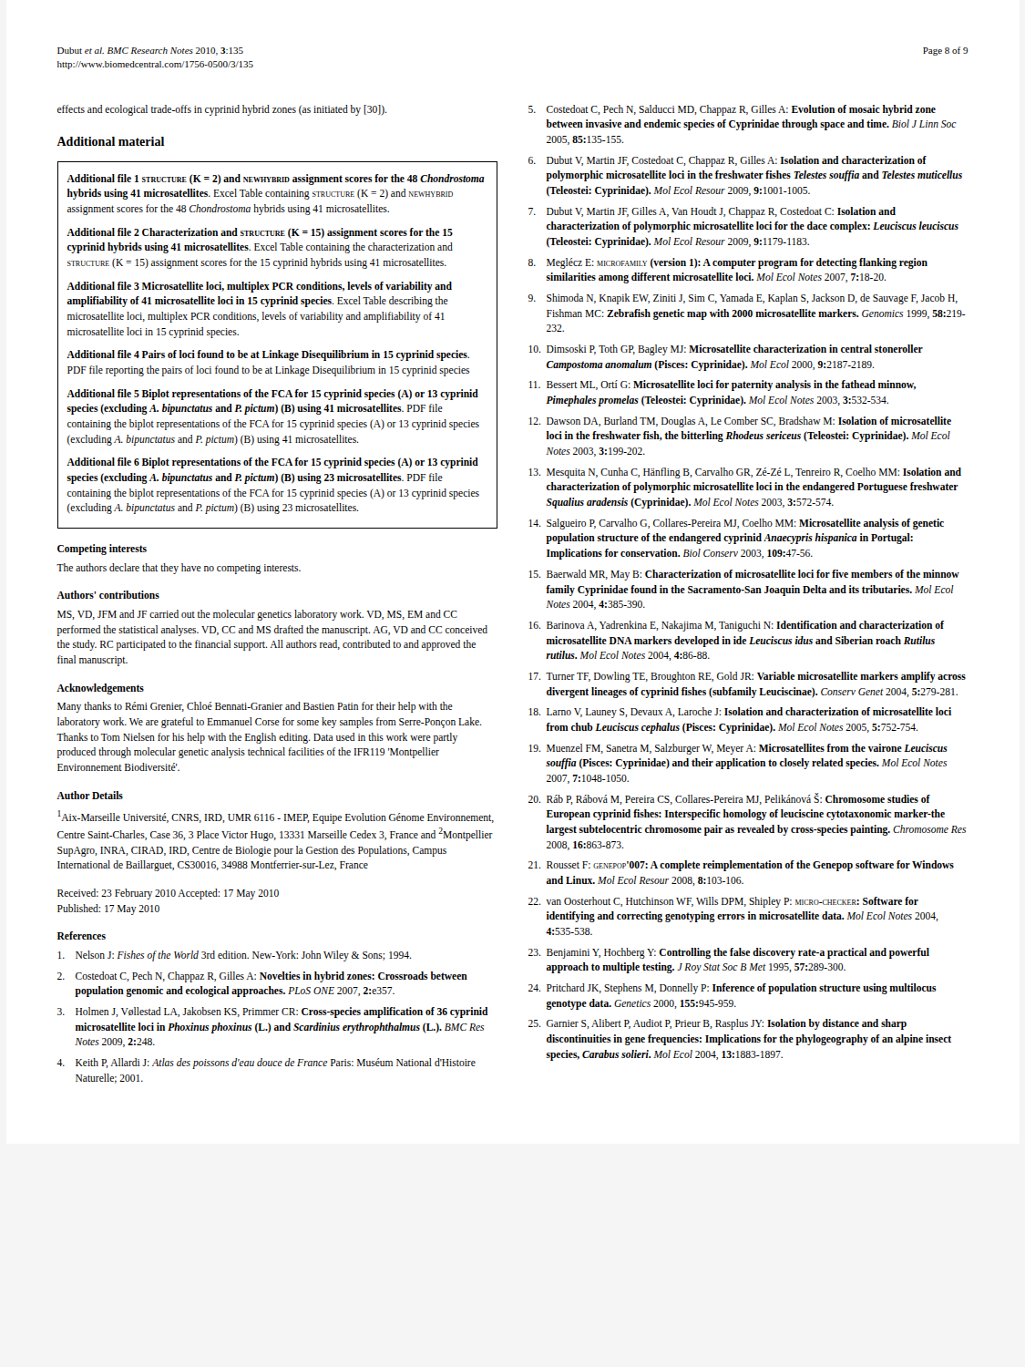Dubut et al. BMC Research Notes 2010, 3:135
http://www.biomedcentral.com/1756-0500/3/135
Page 8 of 9
effects and ecological trade-offs in cyprinid hybrid zones (as initiated by [30]).
Additional material
Additional file 1 structure (K = 2) and newhybrid assignment scores for the 48 Chondrostoma hybrids using 41 microsatellites. Excel Table containing structure (K = 2) and newhybrid assignment scores for the 48 Chondrostoma hybrids using 41 microsatellites.
Additional file 2 Characterization and structure (K = 15) assignment scores for the 15 cyprinid hybrids using 41 microsatellites. Excel Table containing the characterization and structure (K = 15) assignment scores for the 15 cyprinid hybrids using 41 microsatellites.
Additional file 3 Microsatellite loci, multiplex PCR conditions, levels of variability and amplifiability of 41 microsatellite loci in 15 cyprinid species. Excel Table describing the microsatellite loci, multiplex PCR conditions, levels of variability and amplifiability of 41 microsatellite loci in 15 cyprinid species.
Additional file 4 Pairs of loci found to be at Linkage Disequilibrium in 15 cyprinid species. PDF file reporting the pairs of loci found to be at Linkage Disequilibrium in 15 cyprinid species
Additional file 5 Biplot representations of the FCA for 15 cyprinid species (A) or 13 cyprinid species (excluding A. bipunctatus and P. pictum) (B) using 41 microsatellites. PDF file containing the biplot representations of the FCA for 15 cyprinid species (A) or 13 cyprinid species (excluding A. bipunctatus and P. pictum) (B) using 41 microsatellites.
Additional file 6 Biplot representations of the FCA for 15 cyprinid species (A) or 13 cyprinid species (excluding A. bipunctatus and P. pictum) (B) using 23 microsatellites. PDF file containing the biplot representations of the FCA for 15 cyprinid species (A) or 13 cyprinid species (excluding A. bipunctatus and P. pictum) (B) using 23 microsatellites.
Competing interests
The authors declare that they have no competing interests.
Authors' contributions
MS, VD, JFM and JF carried out the molecular genetics laboratory work. VD, MS, EM and CC performed the statistical analyses. VD, CC and MS drafted the manuscript. AG, VD and CC conceived the study. RC participated to the financial support. All authors read, contributed to and approved the final manuscript.
Acknowledgements
Many thanks to Rémi Grenier, Chloé Bennati-Granier and Bastien Patin for their help with the laboratory work. We are grateful to Emmanuel Corse for some key samples from Serre-Ponçon Lake. Thanks to Tom Nielsen for his help with the English editing. Data used in this work were partly produced through molecular genetic analysis technical facilities of the IFR119 'Montpellier Environnement Biodiversité'.
Author Details
1Aix-Marseille Université, CNRS, IRD, UMR 6116 - IMEP, Equipe Evolution Génome Environnement, Centre Saint-Charles, Case 36, 3 Place Victor Hugo, 13331 Marseille Cedex 3, France and 2Montpellier SupAgro, INRA, CIRAD, IRD, Centre de Biologie pour la Gestion des Populations, Campus International de Baillarguet, CS30016, 34988 Montferrier-sur-Lez, France
Received: 23 February 2010 Accepted: 17 May 2010
Published: 17 May 2010
References
Nelson J: Fishes of the World 3rd edition. New-York: John Wiley & Sons; 1994.
Costedoat C, Pech N, Chappaz R, Gilles A: Novelties in hybrid zones: Crossroads between population genomic and ecological approaches. PLoS ONE 2007, 2: e357.
Holmen J, Vøllestad LA, Jakobsen KS, Primmer CR: Cross-species amplification of 36 cyprinid microsatellite loci in Phoxinus phoxinus (L.) and Scardinius erythrophthalmus (L.). BMC Res Notes 2009, 2: 248.
Keith P, Allardi J: Atlas des poissons d'eau douce de France Paris: Muséum National d'Histoire Naturelle; 2001.
Costedoat C, Pech N, Salducci MD, Chappaz R, Gilles A: Evolution of mosaic hybrid zone between invasive and endemic species of Cyprinidae through space and time. Biol J Linn Soc 2005, 85: 135-155.
Dubut V, Martin JF, Costedoat C, Chappaz R, Gilles A: Isolation and characterization of polymorphic microsatellite loci in the freshwater fishes Telestes souffia and Telestes muticellus (Teleostei: Cyprinidae). Mol Ecol Resour 2009, 9: 1001-1005.
Dubut V, Martin JF, Gilles A, Van Houdt J, Chappaz R, Costedoat C: Isolation and characterization of polymorphic microsatellite loci for the dace complex: Leuciscus leuciscus (Teleostei: Cyprinidae). Mol Ecol Resour 2009, 9: 1179-1183.
Meglécz E: microfamily (version 1): A computer program for detecting flanking region similarities among different microsatellite loci. Mol Ecol Notes 2007, 7: 18-20.
Shimoda N, Knapik EW, Ziniti J, Sim C, Yamada E, Kaplan S, Jackson D, de Sauvage F, Jacob H, Fishman MC: Zebrafish genetic map with 2000 microsatellite markers. Genomics 1999, 58: 219-232.
Dimsoski P, Toth GP, Bagley MJ: Microsatellite characterization in central stoneroller Campostoma anomalum (Pisces: Cyprinidae). Mol Ecol 2000, 9: 2187-2189.
Bessert ML, Ortí G: Microsatellite loci for paternity analysis in the fathead minnow, Pimephales promelas (Teleostei: Cyprinidae). Mol Ecol Notes 2003, 3: 532-534.
Dawson DA, Burland TM, Douglas A, Le Comber SC, Bradshaw M: Isolation of microsatellite loci in the freshwater fish, the bitterling Rhodeus sericeus (Teleostei: Cyprinidae). Mol Ecol Notes 2003, 3: 199-202.
Mesquita N, Cunha C, Hänfling B, Carvalho GR, Zé-Zé L, Tenreiro R, Coelho MM: Isolation and characterization of polymorphic microsatellite loci in the endangered Portuguese freshwater Squalius aradensis (Cyprinidae). Mol Ecol Notes 2003, 3: 572-574.
Salgueiro P, Carvalho G, Collares-Pereira MJ, Coelho MM: Microsatellite analysis of genetic population structure of the endangered cyprinid Anaecypris hispanica in Portugal: Implications for conservation. Biol Conserv 2003, 109: 47-56.
Baerwald MR, May B: Characterization of microsatellite loci for five members of the minnow family Cyprinidae found in the Sacramento-San Joaquin Delta and its tributaries. Mol Ecol Notes 2004, 4: 385-390.
Barinova A, Yadrenkina E, Nakajima M, Taniguchi N: Identification and characterization of microsatellite DNA markers developed in ide Leuciscus idus and Siberian roach Rutilus rutilus. Mol Ecol Notes 2004, 4: 86-88.
Turner TF, Dowling TE, Broughton RE, Gold JR: Variable microsatellite markers amplify across divergent lineages of cyprinid fishes (subfamily Leuciscinae). Conserv Genet 2004, 5: 279-281.
Larno V, Launey S, Devaux A, Laroche J: Isolation and characterization of microsatellite loci from chub Leuciscus cephalus (Pisces: Cyprinidae). Mol Ecol Notes 2005, 5: 752-754.
Muenzel FM, Sanetra M, Salzburger W, Meyer A: Microsatellites from the vairone Leuciscus souffia (Pisces: Cyprinidae) and their application to closely related species. Mol Ecol Notes 2007, 7: 1048-1050.
Ráb P, Rábová M, Pereira CS, Collares-Pereira MJ, Pelikánová Š: Chromosome studies of European cyprinid fishes: Interspecific homology of leuciscine cytotaxonomic marker-the largest subtelocentric chromosome pair as revealed by cross-species painting. Chromosome Res 2008, 16: 863-873.
Rousset F: genepop'007: A complete reimplementation of the Genepop software for Windows and Linux. Mol Ecol Resour 2008, 8: 103-106.
van Oosterhout C, Hutchinson WF, Wills DPM, Shipley P: micro-checker: Software for identifying and correcting genotyping errors in microsatellite data. Mol Ecol Notes 2004, 4: 535-538.
Benjamini Y, Hochberg Y: Controlling the false discovery rate-a practical and powerful approach to multiple testing. J Roy Stat Soc B Met 1995, 57: 289-300.
Pritchard JK, Stephens M, Donnelly P: Inference of population structure using multilocus genotype data. Genetics 2000, 155: 945-959.
Garnier S, Alibert P, Audiot P, Prieur B, Rasplus JY: Isolation by distance and sharp discontinuities in gene frequencies: Implications for the phylogeography of an alpine insect species, Carabus solieri. Mol Ecol 2004, 13: 1883-1897.